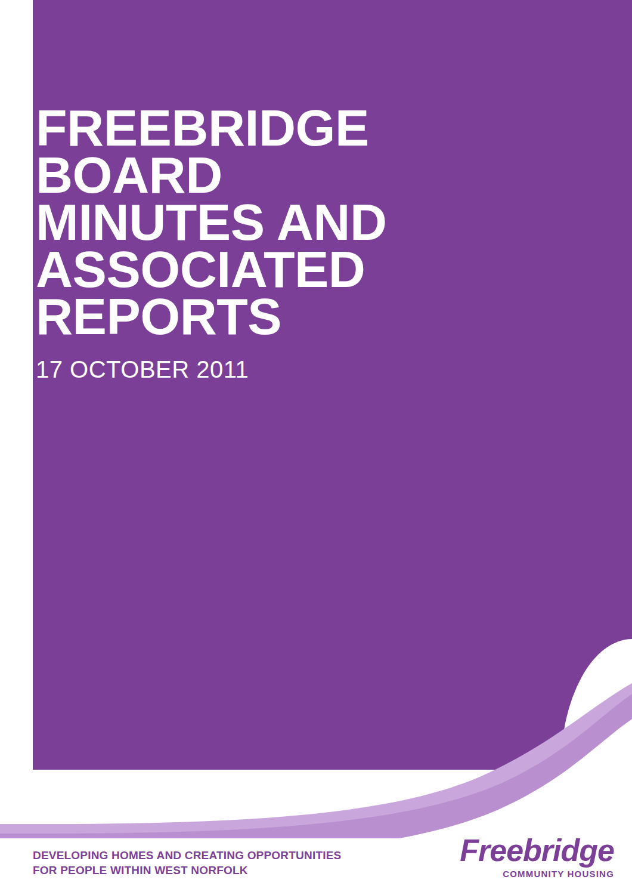Freebridge Board Minutes and Associated Reports
17 October 2011
Developing homes and creating opportunities
for people within West Norfolk
Freebridge Community Housing